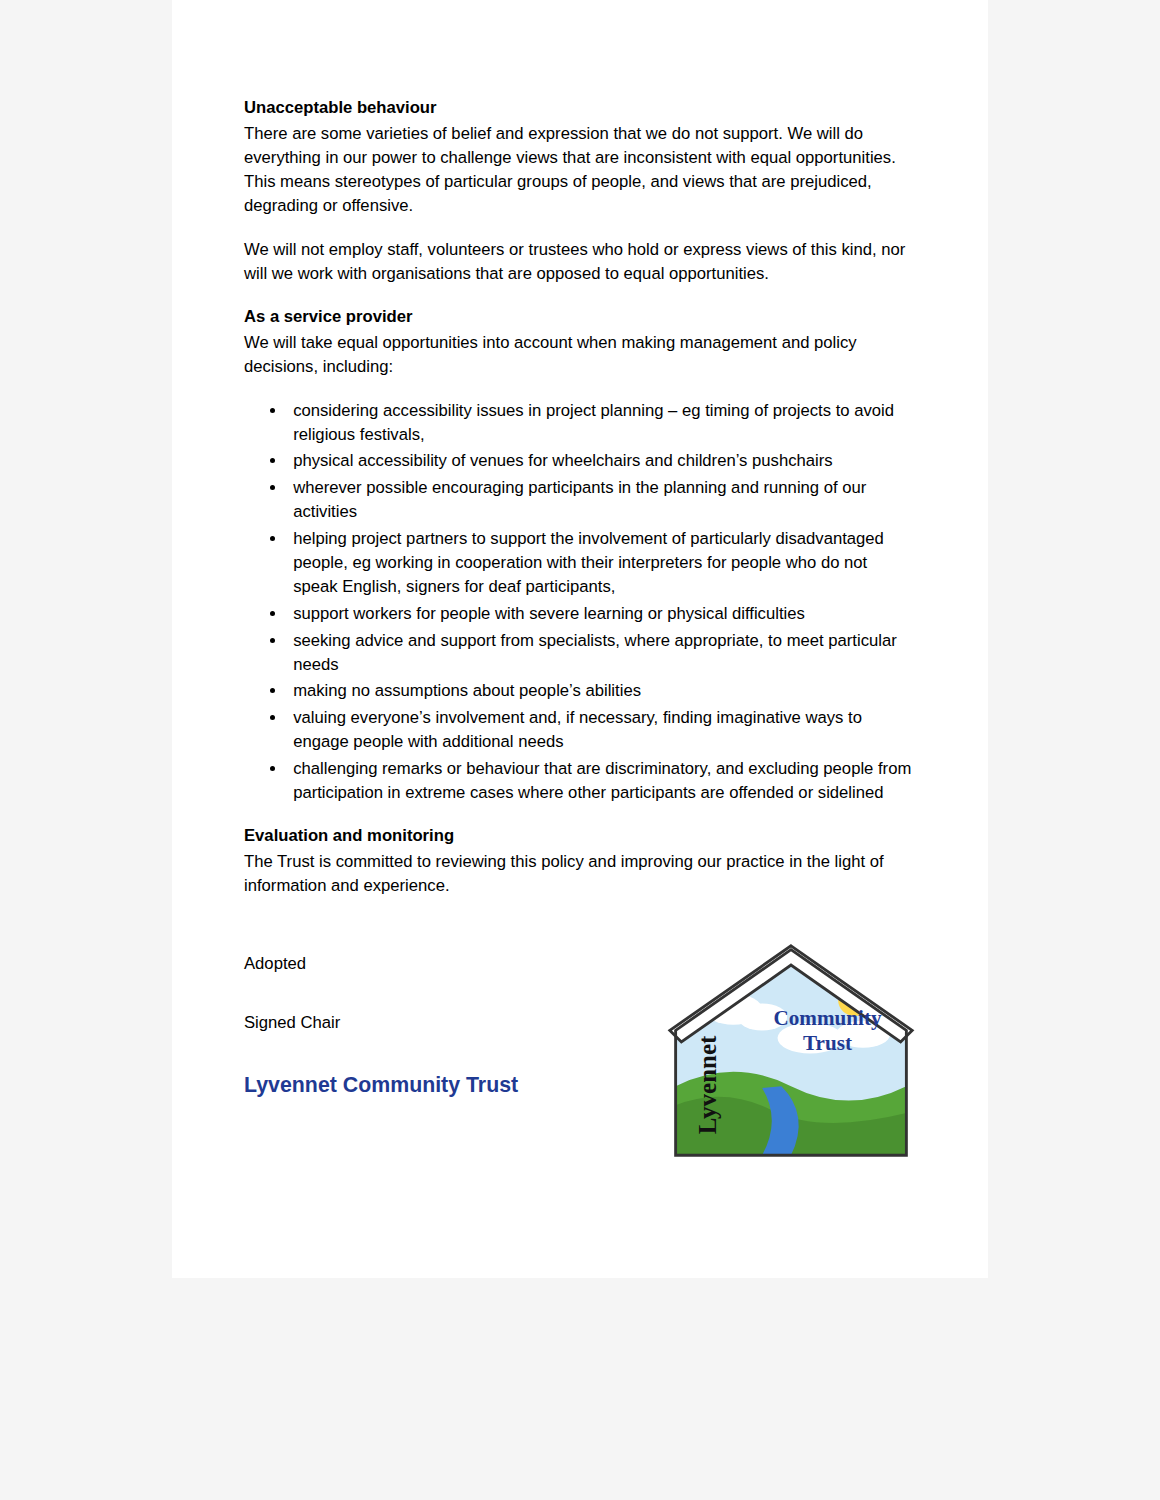Unacceptable behaviour
There are some varieties of belief and expression that we do not support. We will do everything in our power to challenge views that are inconsistent with equal opportunities. This means stereotypes of particular groups of people, and views that are prejudiced, degrading or offensive.
We will not employ staff, volunteers or trustees who hold or express views of this kind, nor will we work with organisations that are opposed to equal opportunities.
As a service provider
We will take equal opportunities into account when making management and policy decisions, including:
considering accessibility issues in project planning – eg timing of projects to avoid religious festivals,
physical accessibility of venues for wheelchairs and children’s pushchairs
wherever possible encouraging participants in the planning and running of our activities
helping project partners to support the involvement of particularly disadvantaged people, eg working in cooperation with their interpreters for people who do not speak English, signers for deaf participants,
support workers for people with severe learning or physical difficulties
seeking advice and support from specialists, where appropriate, to meet particular needs
making no assumptions about people’s abilities
valuing everyone’s involvement and, if necessary, finding imaginative ways to engage people with additional needs
challenging remarks or behaviour that are discriminatory, and excluding people from participation in extreme cases where other participants are offended or sidelined
Evaluation and monitoring
The Trust is committed to reviewing this policy and improving our practice in the light of information and experience.
Adopted
Signed Chair
Lyvennet Community Trust